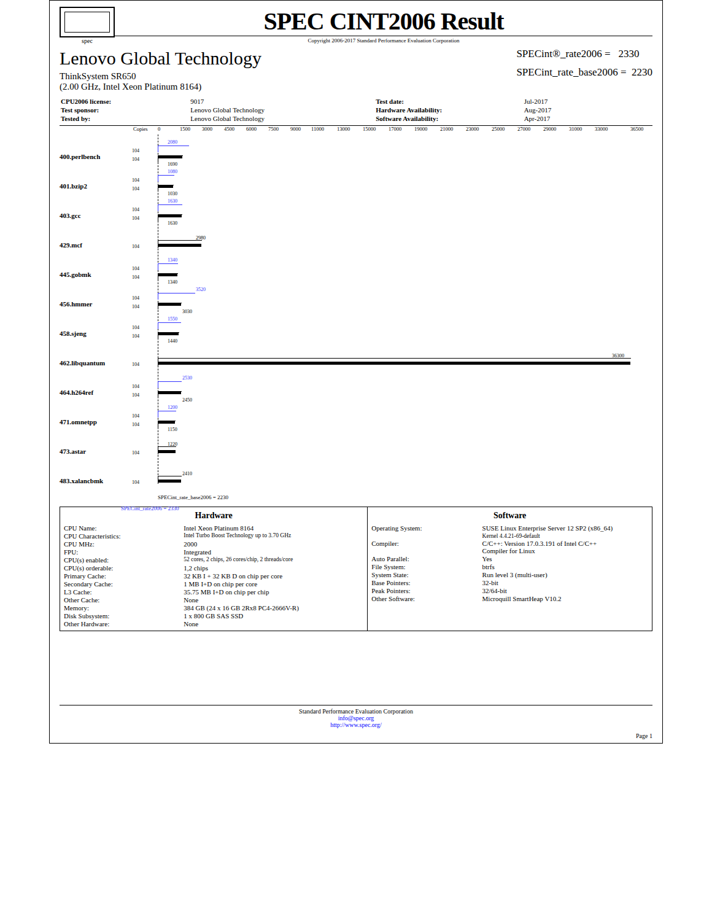spec
SPEC CINT2006 Result
Copyright 2006-2017 Standard Performance Evaluation Corporation
Lenovo Global Technology
ThinkSystem SR650
(2.00 GHz, Intel Xeon Platinum 8164)
SPECint®_rate2006 = 2330
SPECint_rate_base2006 = 2230
| CPU2006 license: | 9017 | Test date: | Jul-2017 |
| Test sponsor: | Lenovo Global Technology | Hardware Availability: | Aug-2017 |
| Tested by: | Lenovo Global Technology | Software Availability: | Apr-2017 |
Copies 0 1500 3000 4500 6000 7500 9000 11000 13000 15000 17000 19000 21000 23000 25000 27000 29000 31000 33000 36500
400.perlbench
104
104
2080
1690
401.bzip2
104
104
1080
1030
403.gcc
104
104
1630
1630
429.mcf
104
2980
445.gobmk
104
104
1340
1340
456.hmmer
104
104
3520
3030
458.sjeng
104
104
1550
1440
462.libquantum
104
36300
464.h264ref
104
104
2530
2450
471.omnetpp
104
104
1200
1150
473.astar
104
1220
483.xalancbmk
104
2410
SPECint_rate_base2006 = 2230
SPECint_rate2006 = 2330
Hardware
| CPU Name: | Intel Xeon Platinum 8164 |
| CPU Characteristics: | Intel Turbo Boost Technology up to 3.70 GHz |
| CPU MHz: | 2000 |
| FPU: | Integrated |
| CPU(s) enabled: | 52 cores, 2 chips, 26 cores/chip, 2 threads/core |
| CPU(s) orderable: | 1,2 chips |
| Primary Cache: | 32 KB I + 32 KB D on chip per core |
| Secondary Cache: | 1 MB I+D on chip per core |
| L3 Cache: | 35.75 MB I+D on chip per chip |
| Other Cache: | None |
| Memory: | 384 GB (24 x 16 GB 2Rx8 PC4-2666V-R) |
| Disk Subsystem: | 1 x 800 GB SAS SSD |
| Other Hardware: | None |
Software
| Operating System: | SUSE Linux Enterprise Server 12 SP2 (x86_64) Kernel 4.4.21-69-default |
| Compiler: | C/C++: Version 17.0.3.191 of Intel C/C++ Compiler for Linux |
| Auto Parallel: | Yes |
| File System: | btrfs |
| System State: | Run level 3 (multi-user) |
| Base Pointers: | 32-bit |
| Peak Pointers: | 32/64-bit |
| Other Software: | Microquill SmartHeap V10.2 |
Standard Performance Evaluation Corporation
info@spec.org
http://www.spec.org/
Page 1